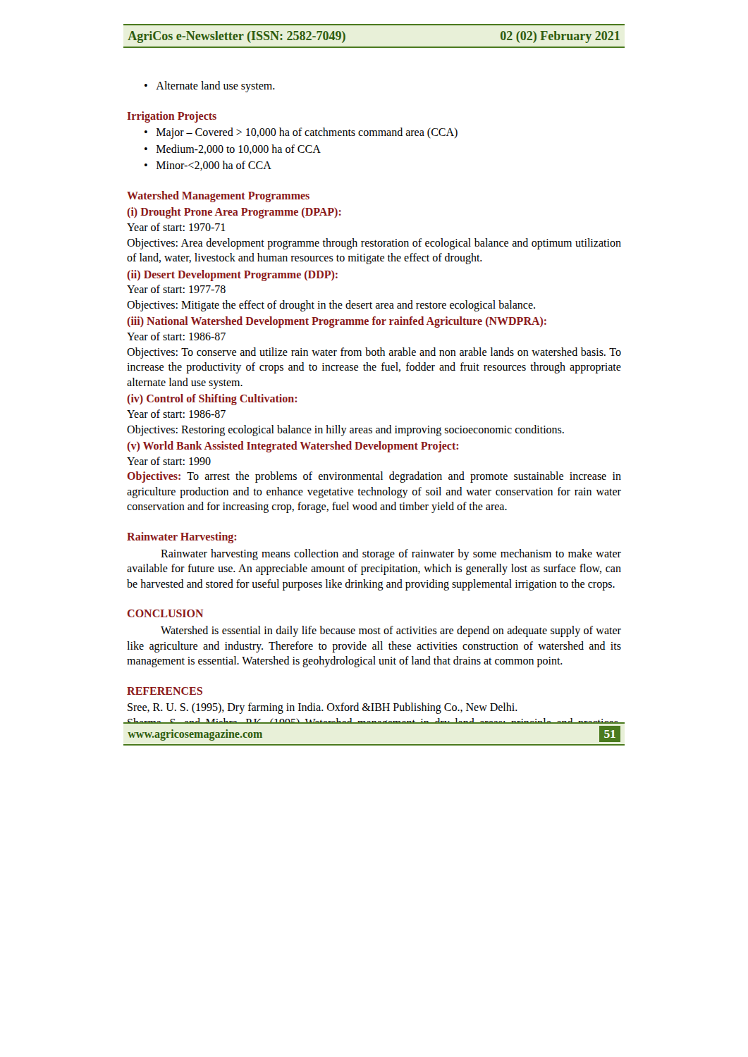AgriCos e-Newsletter (ISSN: 2582-7049)
02 (02) February 2021
Alternate land use system.
Irrigation Projects
Major – Covered > 10,000 ha of catchments command area (CCA)
Medium-2,000 to 10,000 ha of CCA
Minor-<2,000 ha of CCA
Watershed Management Programmes
(i) Drought Prone Area Programme (DPAP):
Year of start: 1970-71
Objectives: Area development programme through restoration of ecological balance and optimum utilization of land, water, livestock and human resources to mitigate the effect of drought.
(ii) Desert Development Programme (DDP):
Year of start: 1977-78
Objectives: Mitigate the effect of drought in the desert area and restore ecological balance.
(iii) National Watershed Development Programme for rainfed Agriculture (NWDPRA):
Year of start: 1986-87
Objectives: To conserve and utilize rain water from both arable and non arable lands on watershed basis. To increase the productivity of crops and to increase the fuel, fodder and fruit resources through appropriate alternate land use system.
(iv) Control of Shifting Cultivation:
Year of start: 1986-87
Objectives: Restoring ecological balance in hilly areas and improving socioeconomic conditions.
(v) World Bank Assisted Integrated Watershed Development Project:
Year of start: 1990
Objectives: To arrest the problems of environmental degradation and promote sustainable increase in agriculture production and to enhance vegetative technology of soil and water conservation for rain water conservation and for increasing crop, forage, fuel wood and timber yield of the area.
Rainwater Harvesting:
Rainwater harvesting means collection and storage of rainwater by some mechanism to make water available for future use. An appreciable amount of precipitation, which is generally lost as surface flow, can be harvested and stored for useful purposes like drinking and providing supplemental irrigation to the crops.
CONCLUSION
Watershed is essential in daily life because most of activities are depend on adequate supply of water like agriculture and industry. Therefore to provide all these activities construction of watershed and its management is essential. Watershed is geohydrological unit of land that drains at common point.
REFERENCES
Sree, R. U. S. (1995), Dry farming in India. Oxford &IBH Publishing Co., New Delhi.
Sharma, S. and Mishra, P.K. (1995) Watershed management in dry land areas: principle and practices. Scientific Publishers, Jodhpur, India.
www.agricosemagazine.com
51